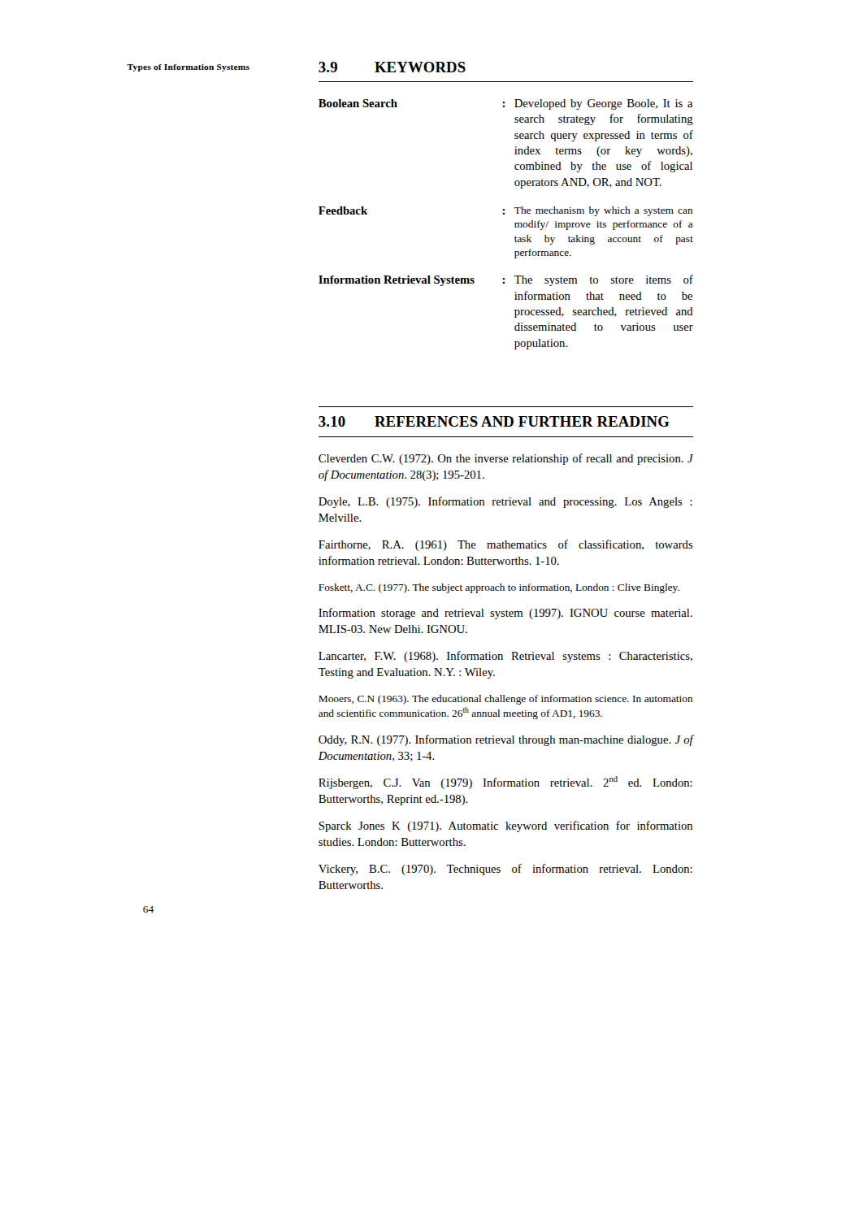Types of Information Systems
3.9 KEYWORDS
| Boolean Search | : | Developed by George Boole, It is a search strategy for formulating search query expressed in terms of index terms (or key words), combined by the use of logical operators AND, OR, and NOT. |
| Feedback | : | The mechanism by which a system can modify/ improve its performance of a task by taking account of past performance. |
| Information Retrieval Systems | : | The system to store items of information that need to be processed, searched, retrieved and disseminated to various user population. |
3.10 REFERENCES AND FURTHER READING
Cleverden C.W. (1972). On the inverse relationship of recall and precision. J of Documentation. 28(3); 195-201.
Doyle, L.B. (1975). Information retrieval and processing. Los Angels : Melville.
Fairthorne, R.A. (1961) The mathematics of classification, towards information retrieval. London: Butterworths. 1-10.
Foskett, A.C. (1977). The subject approach to information, London : Clive Bingley.
Information storage and retrieval system (1997). IGNOU course material. MLIS-03. New Delhi. IGNOU.
Lancarter, F.W. (1968). Information Retrieval systems : Characteristics, Testing and Evaluation. N.Y. : Wiley.
Mooers, C.N (1963). The educational challenge of information science. In automation and scientific communication. 26th annual meeting of AD1, 1963.
Oddy, R.N. (1977). Information retrieval through man-machine dialogue. J of Documentation, 33; 1-4.
Rijsbergen, C.J. Van (1979) Information retrieval. 2nd ed. London: Butterworths, Reprint ed.-198).
Sparck Jones K (1971). Automatic keyword verification for information studies. London: Butterworths.
Vickery, B.C. (1970). Techniques of information retrieval. London: Butterworths.
64